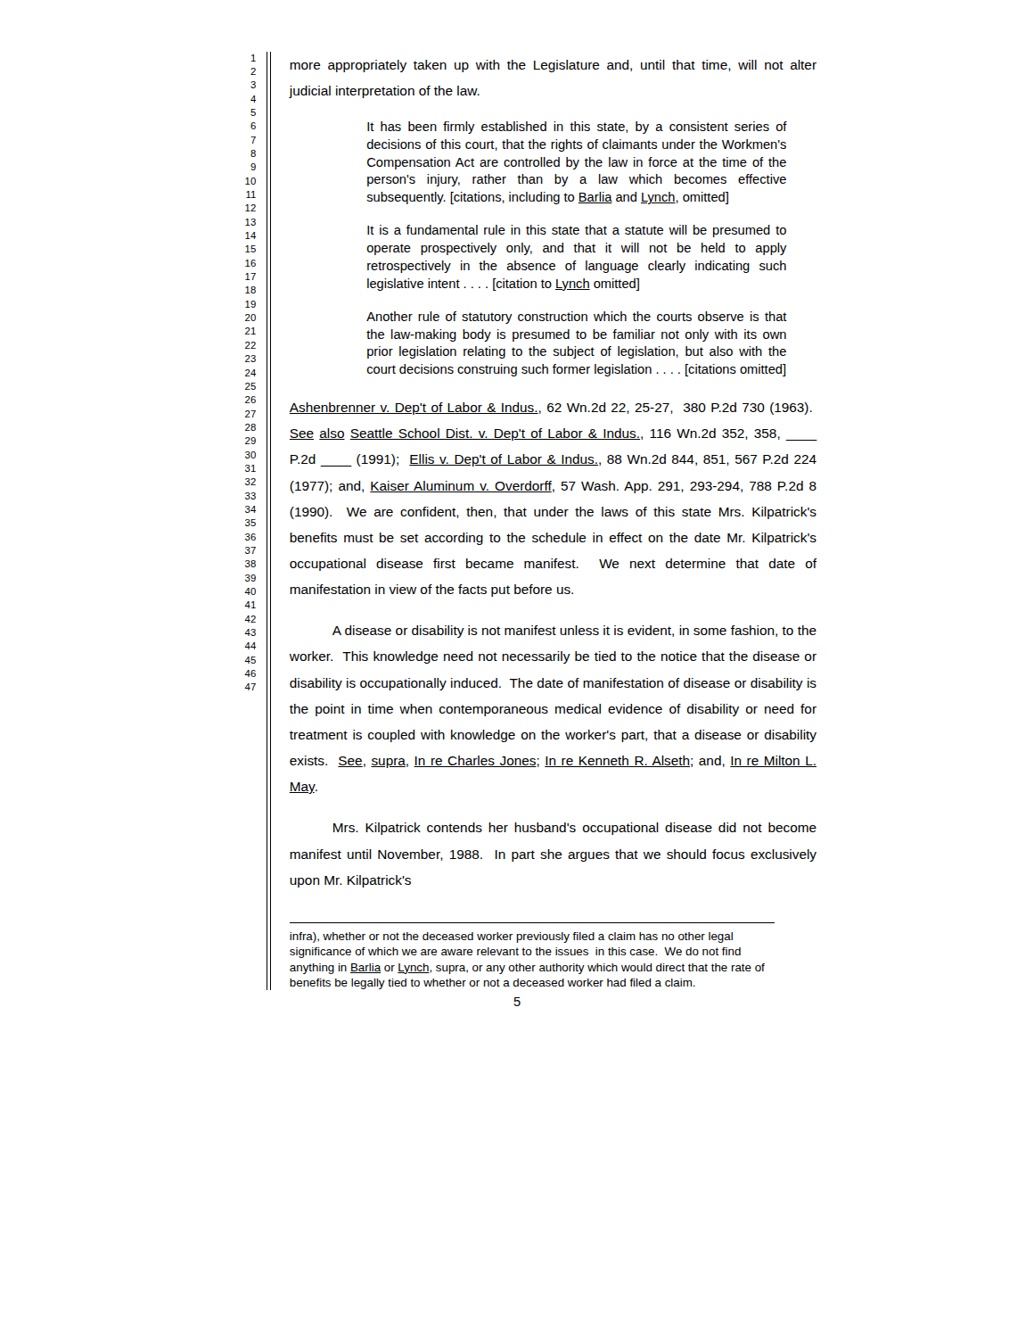1
2
3
4
5
6
7
8
9
10
11
12
13
14
15
16
17
18
19
20
21
22
23
24
25
26
27
28
29
30
31
32
33
34
35
36
37
38
39
40
41
42
43
44
45
46
47
more appropriately taken up with the Legislature and, until that time, will not alter judicial interpretation of the law.
It has been firmly established in this state, by a consistent series of decisions of this court, that the rights of claimants under the Workmen's Compensation Act are controlled by the law in force at the time of the person's injury, rather than by a law which becomes effective subsequently. [citations, including to Barlia and Lynch, omitted]
It is a fundamental rule in this state that a statute will be presumed to operate prospectively only, and that it will not be held to apply retrospectively in the absence of language clearly indicating such legislative intent . . . . [citation to Lynch omitted]
Another rule of statutory construction which the courts observe is that the law-making body is presumed to be familiar not only with its own prior legislation relating to the subject of legislation, but also with the court decisions construing such former legislation . . . . [citations omitted]
Ashenbrenner v. Dep't of Labor & Indus., 62 Wn.2d 22, 25-27, 380 P.2d 730 (1963). See also Seattle School Dist. v. Dep't of Labor & Indus., 116 Wn.2d 352, 358, ____ P.2d ____ (1991); Ellis v. Dep't of Labor & Indus., 88 Wn.2d 844, 851, 567 P.2d 224 (1977); and, Kaiser Aluminum v. Overdorff, 57 Wash. App. 291, 293-294, 788 P.2d 8 (1990). We are confident, then, that under the laws of this state Mrs. Kilpatrick's benefits must be set according to the schedule in effect on the date Mr. Kilpatrick's occupational disease first became manifest. We next determine that date of manifestation in view of the facts put before us.
A disease or disability is not manifest unless it is evident, in some fashion, to the worker. This knowledge need not necessarily be tied to the notice that the disease or disability is occupationally induced. The date of manifestation of disease or disability is the point in time when contemporaneous medical evidence of disability or need for treatment is coupled with knowledge on the worker's part, that a disease or disability exists. See, supra, In re Charles Jones; In re Kenneth R. Alseth; and, In re Milton L. May.
Mrs. Kilpatrick contends her husband's occupational disease did not become manifest until November, 1988. In part she argues that we should focus exclusively upon Mr. Kilpatrick's
infra), whether or not the deceased worker previously filed a claim has no other legal significance of which we are aware relevant to the issues in this case. We do not find anything in Barlia or Lynch, supra, or any other authority which would direct that the rate of benefits be legally tied to whether or not a deceased worker had filed a claim.
5